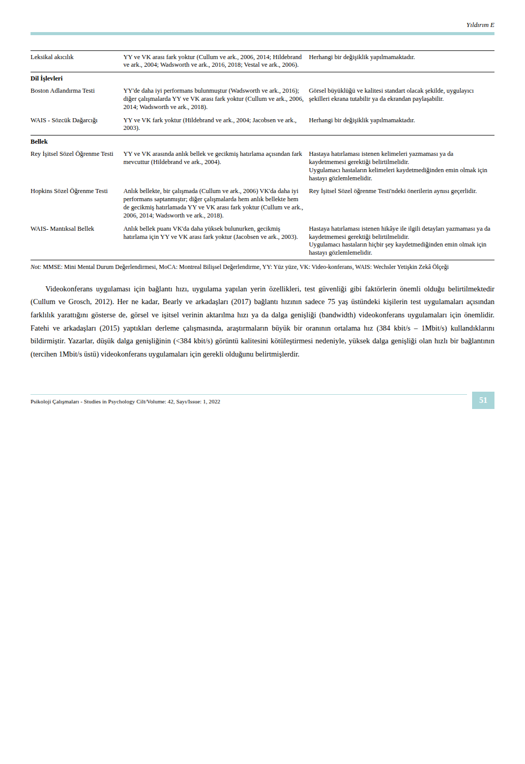Yıldırım E
| Leksikal akıcılık | YY ve VK arası fark yoktur (Cullum ve ark., 2006, 2014; Hildebrand ve ark., 2004; Wadsworth ve ark., 2016, 2018; Vestal ve ark., 2006). | Herhangi bir değişiklik yapılmamaktadır. |
| Dil İşlevleri |
| Boston Adlandırma Testi | YY'de daha iyi performans bulunmuştur (Wadsworth ve ark., 2016); diğer çalışmalarda YY ve VK arası fark yoktur (Cullum ve ark., 2006, 2014; Wadsworth ve ark., 2018). | Görsel büyüklüğü ve kalitesi standart olacak şekilde, uygulayıcı şekilleri ekrana tutabilir ya da ekrandan paylaşabilir. |
| WAIS - Sözcük Dağarcığı | YY ve VK fark yoktur (Hildebrand ve ark., 2004; Jacobsen ve ark., 2003). | Herhangi bir değişiklik yapılmamaktadır. |
| Bellek |
| Rey İşitsel Sözel Öğrenme Testi | YY ve VK arasında anlık bellek ve gecikmiş hatırlama açısından fark mevcuttur (Hildebrand ve ark., 2004). | Hastaya hatırlaması istenen kelimeleri yazmaması ya da kaydetmemesi gerektiği belirtilmelidir. Uygulamacı hastaların kelimeleri kaydetmediğinden emin olmak için hastayı gözlemlemelidir. |
| Hopkins Sözel Öğrenme Testi | Anlık bellekte, bir çalışmada (Cullum ve ark., 2006) VK'da daha iyi performans saptanmıştır; diğer çalışmalarda hem anlık bellekte hem de gecikmiş hatırlamada YY ve VK arası fark yoktur (Cullum ve ark., 2006, 2014; Wadsworth ve ark., 2018). | Rey İşitsel Sözel öğrenme Testi'ndeki önerilerin aynısı geçerlidir. |
| WAIS- Mantıksal Bellek | Anlık bellek puanı VK'da daha yüksek bulunurken, gecikmiş hatırlama için YY ve VK arası fark yoktur (Jacobsen ve ark., 2003). | Hastaya hatırlaması istenen hikâye ile ilgili detayları yazmaması ya da kaydetmemesi gerektiği belirtilmelidir. Uygulamacı hastaların hiçbir şey kaydetmediğinden emin olmak için hastayı gözlemlemelidir. |
Not: MMSE: Mini Mental Durum Değerlendirmesi, MoCA: Montreal Bilişsel Değerlendirme, YY: Yüz yüze, VK: Video-konferans, WAIS: Wechsler Yetişkin Zekâ Ölçeği
Videokonferans uygulaması için bağlantı hızı, uygulama yapılan yerin özellikleri, test güvenliği gibi faktörlerin önemli olduğu belirtilmektedir (Cullum ve Grosch, 2012). Her ne kadar, Bearly ve arkadaşları (2017) bağlantı hızının sadece 75 yaş üstündeki kişilerin test uygulamaları açısından farklılık yarattığını gösterse de, görsel ve işitsel verinin aktarılma hızı ya da dalga genişliği (bandwidth) videokonferans uygulamaları için önemlidir. Fatehi ve arkadaşları (2015) yaptıkları derleme çalışmasında, araştırmaların büyük bir oranının ortalama hız (384 kbit/s – 1Mbit/s) kullandıklarını bildirmiştir. Yazarlar, düşük dalga genişliğinin (<384 kbit/s) görüntü kalitesini kötüleştirmesi nedeniyle, yüksek dalga genişliği olan hızlı bir bağlantının (tercihen 1Mbit/s üstü) videokonferans uygulamaları için gerekli olduğunu belirtmişlerdir.
Psikoloji Çalışmaları - Studies in Psychology Cilt/Volume: 42, Sayı/Issue: 1, 2022
51